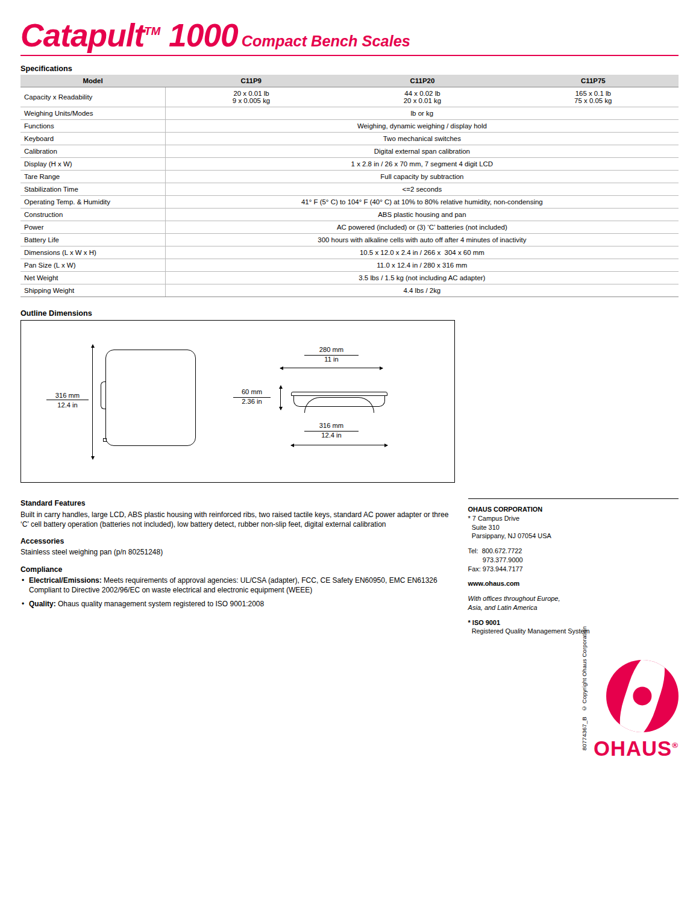CatapultTM 1000 Compact Bench Scales
Specifications
| Model | C11P9 | C11P20 | C11P75 |
| --- | --- | --- | --- |
| Capacity x Readability | 20 x 0.01 lb 9 x 0.005 kg | 44 x 0.02 lb 20 x 0.01 kg | 165 x 0.1 lb 75 x 0.05 kg |
| Weighing Units/Modes | lb or kg |
| Functions | Weighing, dynamic weighing / display hold |
| Keyboard | Two mechanical switches |
| Calibration | Digital external span calibration |
| Display (H x W) | 1 x 2.8 in / 26 x 70 mm, 7 segment 4 digit LCD |
| Tare Range | Full capacity by subtraction |
| Stabilization Time | <=2 seconds |
| Operating Temp. & Humidity | 41° F (5° C) to 104° F (40° C) at 10% to 80% relative humidity, non-condensing |
| Construction | ABS plastic housing and pan |
| Power | AC powered (included) or (3) ‘C’ batteries (not included) |
| Battery Life | 300 hours with alkaline cells with auto off after 4 minutes of inactivity |
| Dimensions (L x W x H) | 10.5 x 12.0 x 2.4 in / 266 x 304 x 60 mm |
| Pan Size (L x W) | 11.0 x 12.4 in / 280 x 316 mm |
| Net Weight | 3.5 lbs / 1.5 kg (not including AC adapter) |
| Shipping Weight | 4.4 lbs / 2kg |
Outline Dimensions
316 mm
12.4 in
280 mm
11 in
60 mm
2.36 in
316 mm
12.4 in
Standard Features
Built in carry handles, large LCD, ABS plastic housing with reinforced ribs, two raised tactile keys, standard AC power adapter or three ‘C’ cell battery operation (batteries not included), low battery detect, rubber non-slip feet, digital external calibration
Accessories
Stainless steel weighing pan (p/n 80251248)
Compliance
Electrical/Emissions: Meets requirements of approval agencies: UL/CSA (adapter), FCC, CE Safety EN60950, EMC EN61326
Compliant to Directive 2002/96/EC on waste electrical and electronic equipment (WEEE)
Quality: Ohaus quality management system registered to ISO 9001:2008
OHAUS CORPORATION
* 7 Campus Drive
Suite 310
Parsippany, NJ 07054 USA
Tel: 800.672.7722
973.377.9000
Fax: 973.944.7177
www.ohaus.com
With offices throughout Europe,
Asia, and Latin America
* ISO 9001
Registered Quality Management System
OHAUS®
80774367_B © Copyright Ohaus Corporation